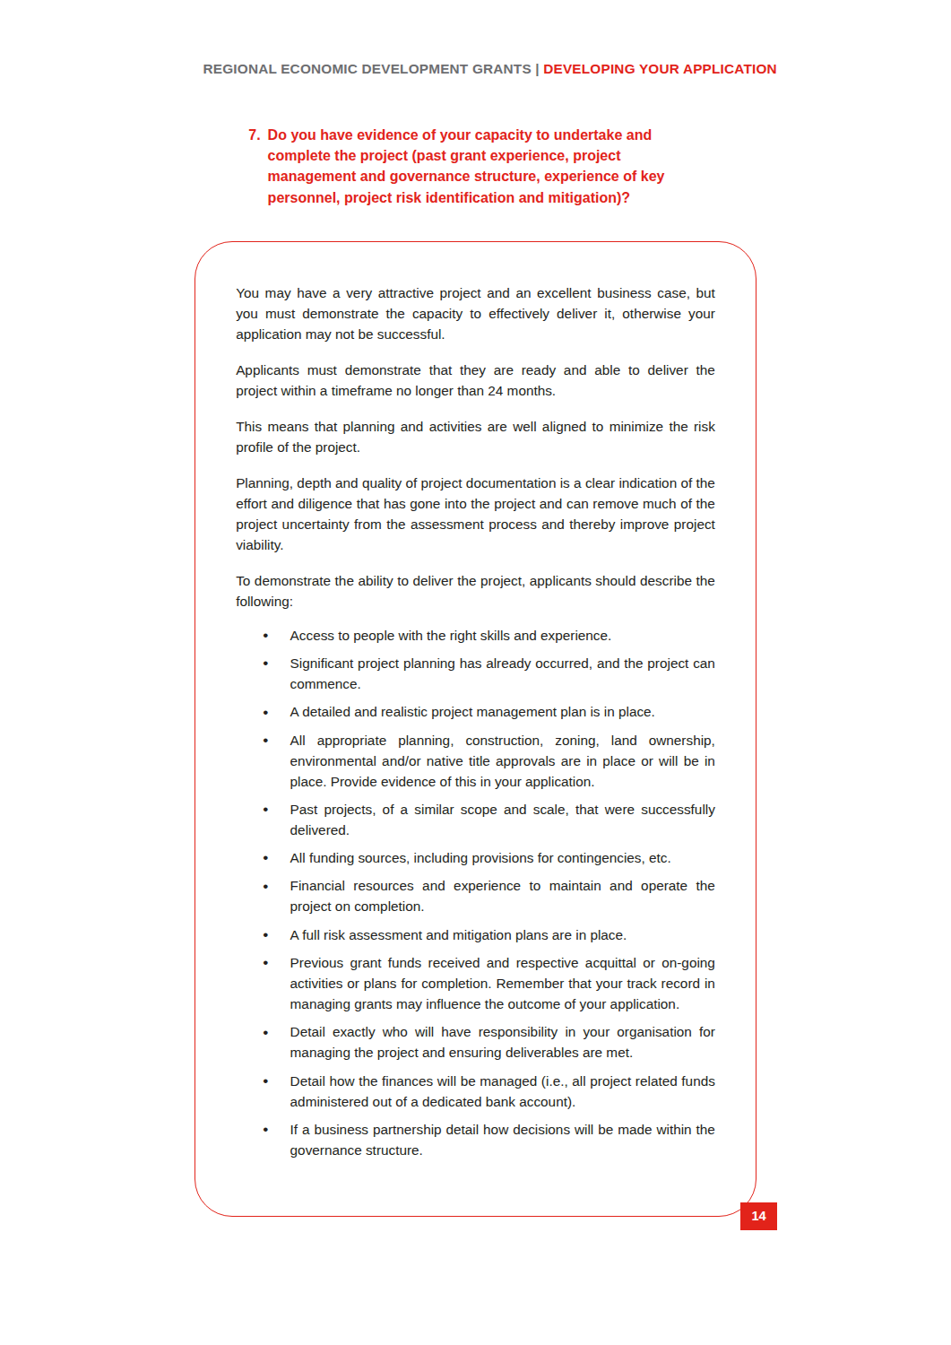REGIONAL ECONOMIC DEVELOPMENT GRANTS | DEVELOPING YOUR APPLICATION
7. Do you have evidence of your capacity to undertake and complete the project (past grant experience, project management and governance structure, experience of key personnel, project risk identification and mitigation)?
You may have a very attractive project and an excellent business case, but you must demonstrate the capacity to effectively deliver it, otherwise your application may not be successful.
Applicants must demonstrate that they are ready and able to deliver the project within a timeframe no longer than 24 months.
This means that planning and activities are well aligned to minimize the risk profile of the project.
Planning, depth and quality of project documentation is a clear indication of the effort and diligence that has gone into the project and can remove much of the project uncertainty from the assessment process and thereby improve project viability.
To demonstrate the ability to deliver the project, applicants should describe the following:
Access to people with the right skills and experience.
Significant project planning has already occurred, and the project can commence.
A detailed and realistic project management plan is in place.
All appropriate planning, construction, zoning, land ownership, environmental and/or native title approvals are in place or will be in place. Provide evidence of this in your application.
Past projects, of a similar scope and scale, that were successfully delivered.
All funding sources, including provisions for contingencies, etc.
Financial resources and experience to maintain and operate the project on completion.
A full risk assessment and mitigation plans are in place.
Previous grant funds received and respective acquittal or on-going activities or plans for completion. Remember that your track record in managing grants may influence the outcome of your application.
Detail exactly who will have responsibility in your organisation for managing the project and ensuring deliverables are met.
Detail how the finances will be managed (i.e., all project related funds administered out of a dedicated bank account).
If a business partnership detail how decisions will be made within the governance structure.
14